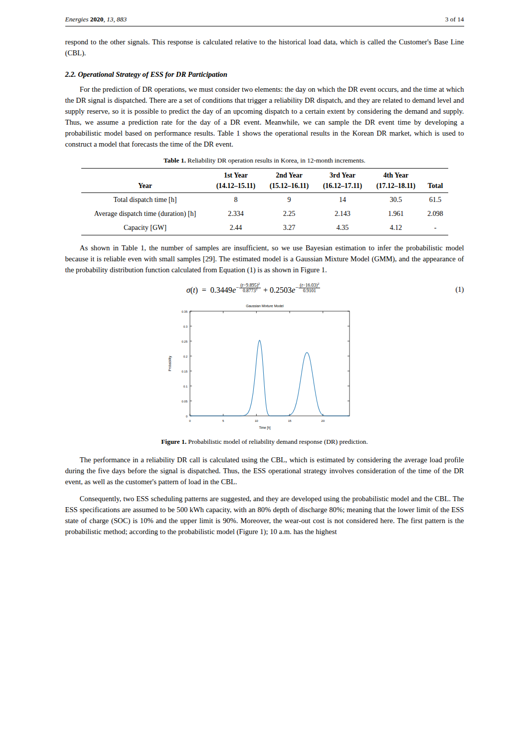Energies 2020, 13, 883
3 of 14
respond to the other signals. This response is calculated relative to the historical load data, which is called the Customer's Base Line (CBL).
2.2. Operational Strategy of ESS for DR Participation
For the prediction of DR operations, we must consider two elements: the day on which the DR event occurs, and the time at which the DR signal is dispatched. There are a set of conditions that trigger a reliability DR dispatch, and they are related to demand level and supply reserve, so it is possible to predict the day of an upcoming dispatch to a certain extent by considering the demand and supply. Thus, we assume a prediction rate for the day of a DR event. Meanwhile, we can sample the DR event time by developing a probabilistic model based on performance results. Table 1 shows the operational results in the Korean DR market, which is used to construct a model that forecasts the time of the DR event.
Table 1. Reliability DR operation results in Korea, in 12-month increments.
| Year | 1st Year (14.12–15.11) | 2nd Year (15.12–16.11) | 3rd Year (16.12–17.11) | 4th Year (17.12–18.11) | Total |
| --- | --- | --- | --- | --- | --- |
| Total dispatch time [h] | 8 | 9 | 14 | 30.5 | 61.5 |
| Average dispatch time (duration) [h] | 2.334 | 2.25 | 2.143 | 1.961 | 2.098 |
| Capacity [GW] | 2.44 | 3.27 | 4.35 | 4.12 | - |
As shown in Table 1, the number of samples are insufficient, so we use Bayesian estimation to infer the probabilistic model because it is reliable even with small samples [29]. The estimated model is a Gaussian Mixture Model (GMM), and the appearance of the probability distribution function calculated from Equation (1) is as shown in Figure 1.
σ(t) = 0.3449e−(t−9.895)20.87732 + 0.2503e−(t−16.03)20.9101
(1)
Gaussian Mixture Model 0 0.05 0.1 0.15 0.2 0.25 0.3 0.35 0 5 10 15 20 Time [h] Probability
Figure 1. Probabilistic model of reliability demand response (DR) prediction.
The performance in a reliability DR call is calculated using the CBL, which is estimated by considering the average load profile during the five days before the signal is dispatched. Thus, the ESS operational strategy involves consideration of the time of the DR event, as well as the customer's pattern of load in the CBL.
Consequently, two ESS scheduling patterns are suggested, and they are developed using the probabilistic model and the CBL. The ESS specifications are assumed to be 500 kWh capacity, with an 80% depth of discharge 80%; meaning that the lower limit of the ESS state of charge (SOC) is 10% and the upper limit is 90%. Moreover, the wear-out cost is not considered here. The first pattern is the probabilistic method; according to the probabilistic model (Figure 1); 10 a.m. has the highest